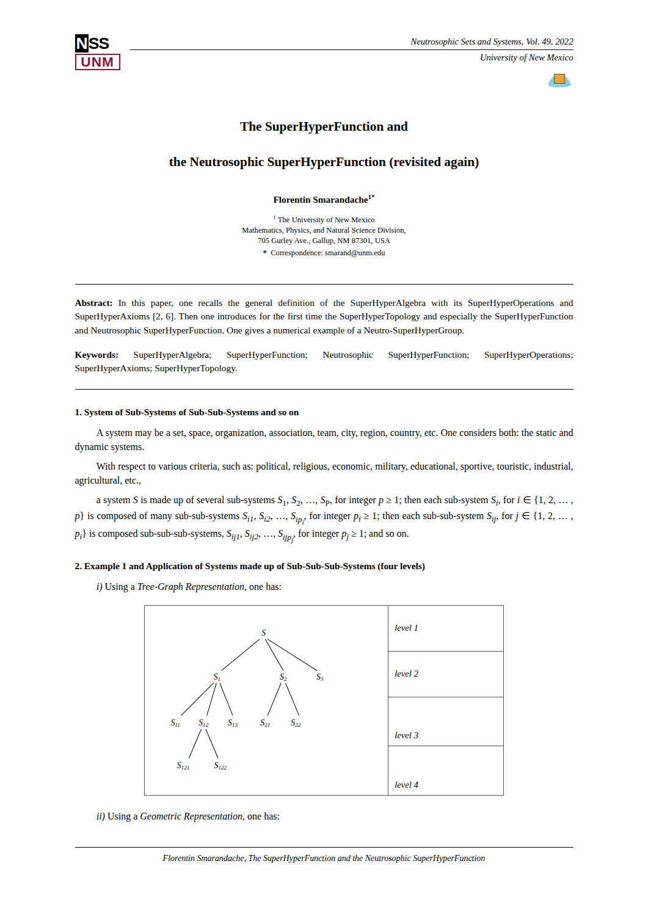NSS UNM
Neutrosophic Sets and Systems, Vol. 49, 2022
University of New Mexico
The SuperHyperFunction and the Neutrosophic SuperHyperFunction (revisited again)
Florentin Smarandache1*
1 The University of New Mexico
Mathematics, Physics, and Natural Science Division,
705 Gurley Ave., Gallup, NM 87301, USA
* Correspondence: smarand@unm.edu
Abstract: In this paper, one recalls the general definition of the SuperHyperAlgebra with its SuperHyperOperations and SuperHyperAxioms [2, 6]. Then one introduces for the first time the SuperHyperTopology and especially the SuperHyperFunction and Neutrosophic SuperHyperFunction. One gives a numerical example of a Neutro-SuperHyperGroup.
Keywords: SuperHyperAlgebra; SuperHyperFunction; Neutrosophic SuperHyperFunction; SuperHyperOperations; SuperHyperAxioms; SuperHyperTopology.
1. System of Sub-Systems of Sub-Sub-Systems and so on
A system may be a set, space, organization, association, team, city, region, country, etc. One considers both: the static and dynamic systems.
With respect to various criteria, such as: political, religious, economic, military, educational, sportive, touristic, industrial, agricultural, etc.,
a system S is made up of several sub-systems S1, S2, …, SP, for integer p ≥ 1; then each sub-system Si, for i ∈ {1, 2, … , p} is composed of many sub-sub-systems Si1, Si2, …, Sipi, for integer pi ≥ 1; then each sub-sub-system Sij, for j ∈ {1, 2, … , pi} is composed sub-sub-sub-systems, Sij1, Sij2, …, Sijpj, for integer pj ≥ 1; and so on.
2. Example 1 and Application of Systems made up of Sub-Sub-Sub-Systems (four levels)
i) Using a Tree-Graph Representation, one has:
S S1 S2 S3 S11 S12 S13 S21 S22 S121 S122
level 1
level 2
level 3
level 4
ii) Using a Geometric Representation, one has:
Florentin Smarandache, The SuperHyperFunction and the Neutrosophic SuperHyperFunction